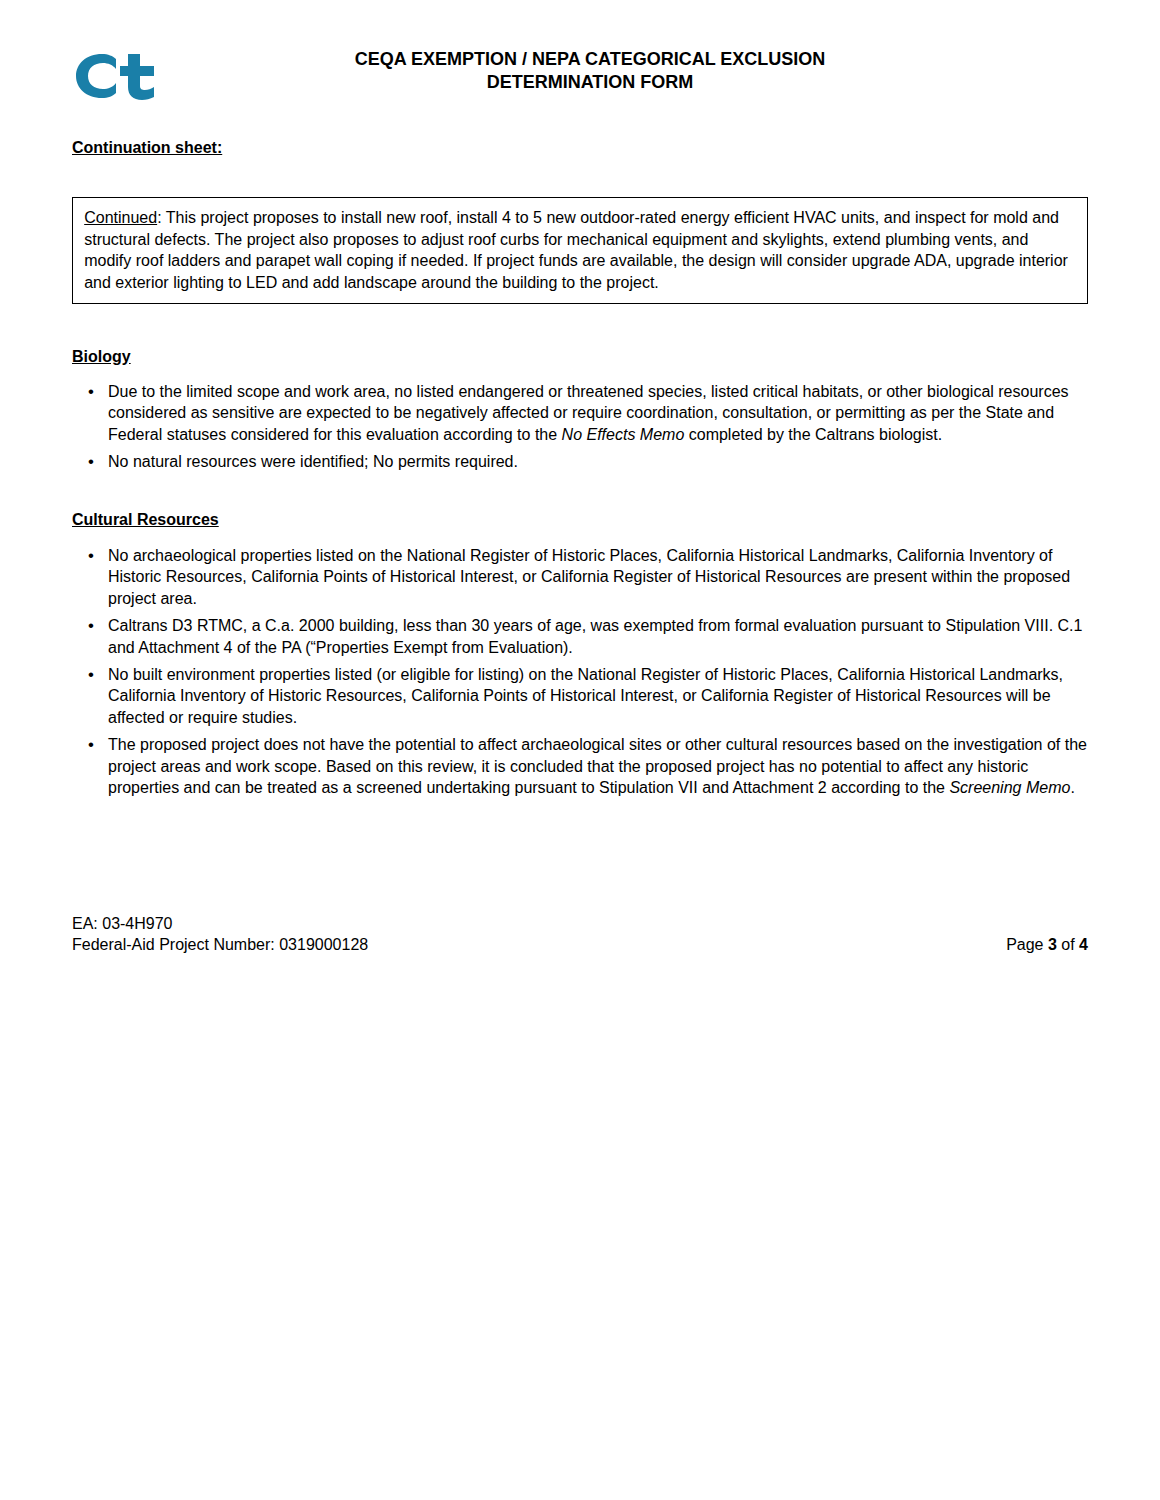CEQA EXEMPTION / NEPA CATEGORICAL EXCLUSION
DETERMINATION FORM
Continuation sheet:
Continued: This project proposes to install new roof, install 4 to 5 new outdoor-rated energy efficient HVAC units, and inspect for mold and structural defects. The project also proposes to adjust roof curbs for mechanical equipment and skylights, extend plumbing vents, and modify roof ladders and parapet wall coping if needed. If project funds are available, the design will consider upgrade ADA, upgrade interior and exterior lighting to LED and add landscape around the building to the project.
Biology
Due to the limited scope and work area, no listed endangered or threatened species, listed critical habitats, or other biological resources considered as sensitive are expected to be negatively affected or require coordination, consultation, or permitting as per the State and Federal statuses considered for this evaluation according to the No Effects Memo completed by the Caltrans biologist.
No natural resources were identified; No permits required.
Cultural Resources
No archaeological properties listed on the National Register of Historic Places, California Historical Landmarks, California Inventory of Historic Resources, California Points of Historical Interest, or California Register of Historical Resources are present within the proposed project area.
Caltrans D3 RTMC, a C.a. 2000 building, less than 30 years of age, was exempted from formal evaluation pursuant to Stipulation VIII. C.1 and Attachment 4 of the PA (“Properties Exempt from Evaluation).
No built environment properties listed (or eligible for listing) on the National Register of Historic Places, California Historical Landmarks, California Inventory of Historic Resources, California Points of Historical Interest, or California Register of Historical Resources will be affected or require studies.
The proposed project does not have the potential to affect archaeological sites or other cultural resources based on the investigation of the project areas and work scope. Based on this review, it is concluded that the proposed project has no potential to affect any historic properties and can be treated as a screened undertaking pursuant to Stipulation VII and Attachment 2 according to the Screening Memo.
EA: 03-4H970
Federal-Aid Project Number: 0319000128
Page 3 of 4